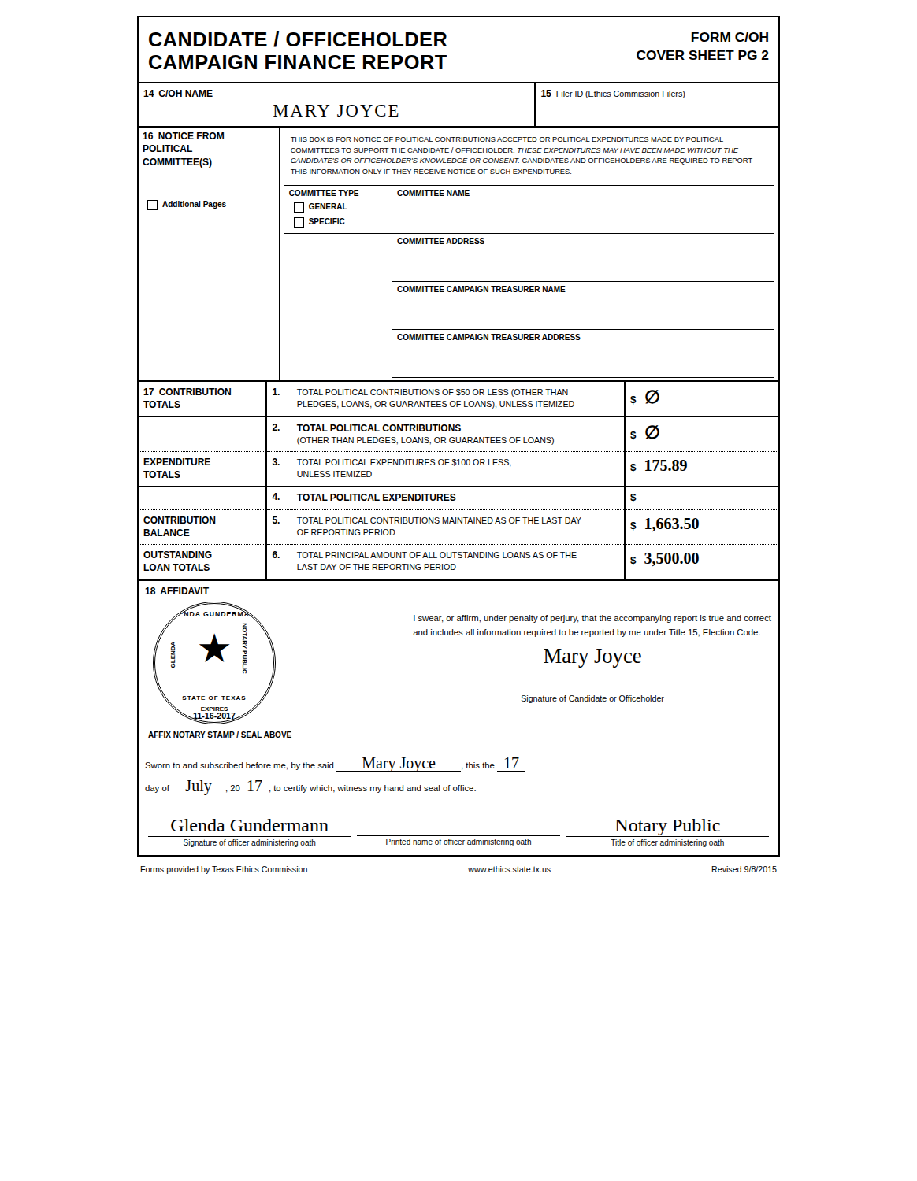CANDIDATE / OFFICEHOLDER
CAMPAIGN FINANCE REPORT
FORM C/OH
COVER SHEET PG 2
| 14 C/OH NAME MARY JOYCE | 15 Filer ID (Ethics Commission Filers) |
| 16 NOTICE FROM POLITICAL COMMITTEE(S) Additional Pages | THIS BOX IS FOR NOTICE OF POLITICAL CONTRIBUTIONS ACCEPTED OR POLITICAL EXPENDITURES MADE BY POLITICAL COMMITTEES TO SUPPORT THE CANDIDATE / OFFICEHOLDER. THESE EXPENDITURES MAY HAVE BEEN MADE WITHOUT THE CANDIDATE'S OR OFFICEHOLDER'S KNOWLEDGE OR CONSENT. CANDIDATES AND OFFICEHOLDERS ARE REQUIRED TO REPORT THIS INFORMATION ONLY IF THEY RECEIVE NOTICE OF SUCH EXPENDITURES. / COMMITTEE TYPE GENERAL SPECIFIC / COMMITTEE NAME / / / COMMITTEE ADDRESS / / / COMMITTEE CAMPAIGN TREASURER NAME / / / COMMITTEE CAMPAIGN TREASURER ADDRESS / |
| 17 CONTRIBUTION TOTALS | 1. | TOTAL POLITICAL CONTRIBUTIONS OF $50 OR LESS (OTHER THAN PLEDGES, LOANS, OR GUARANTEES OF LOANS), UNLESS ITEMIZED | $ ∅ |
| | 2. | TOTAL POLITICAL CONTRIBUTIONS (OTHER THAN PLEDGES, LOANS, OR GUARANTEES OF LOANS) | $ ∅ |
| EXPENDITURE TOTALS | 3. | TOTAL POLITICAL EXPENDITURES OF $100 OR LESS, UNLESS ITEMIZED | $ 175.89 |
| | 4. | TOTAL POLITICAL EXPENDITURES | $ |
| CONTRIBUTION BALANCE | 5. | TOTAL POLITICAL CONTRIBUTIONS MAINTAINED AS OF THE LAST DAY OF REPORTING PERIOD | $ 1,663.50 |
| OUTSTANDING LOAN TOTALS | 6. | TOTAL PRINCIPAL AMOUNT OF ALL OUTSTANDING LOANS AS OF THE LAST DAY OF THE REPORTING PERIOD | $ 3,500.00 |
18 AFFIDAVIT
GLENDA GUNDERMANN
GLENDA
NOTARY PUBLIC
★
STATE OF TEXAS
EXPIRES
11-16-2017
AFFIX NOTARY STAMP / SEAL ABOVE
I swear, or affirm, under penalty of perjury, that the accompanying report is true and correct and includes all information required to be reported by me under Title 15, Election Code.
Mary Joyce
Signature of Candidate or Officeholder
Sworn to and subscribed before me, by the said Mary Joyce, this the 17
day of July, 2017, to certify which, witness my hand and seal of office.
Glenda Gundermann
Signature of officer administering oath
Printed name of officer administering oath
Notary Public
Title of officer administering oath
Forms provided by Texas Ethics Commission
www.ethics.state.tx.us
Revised 9/8/2015